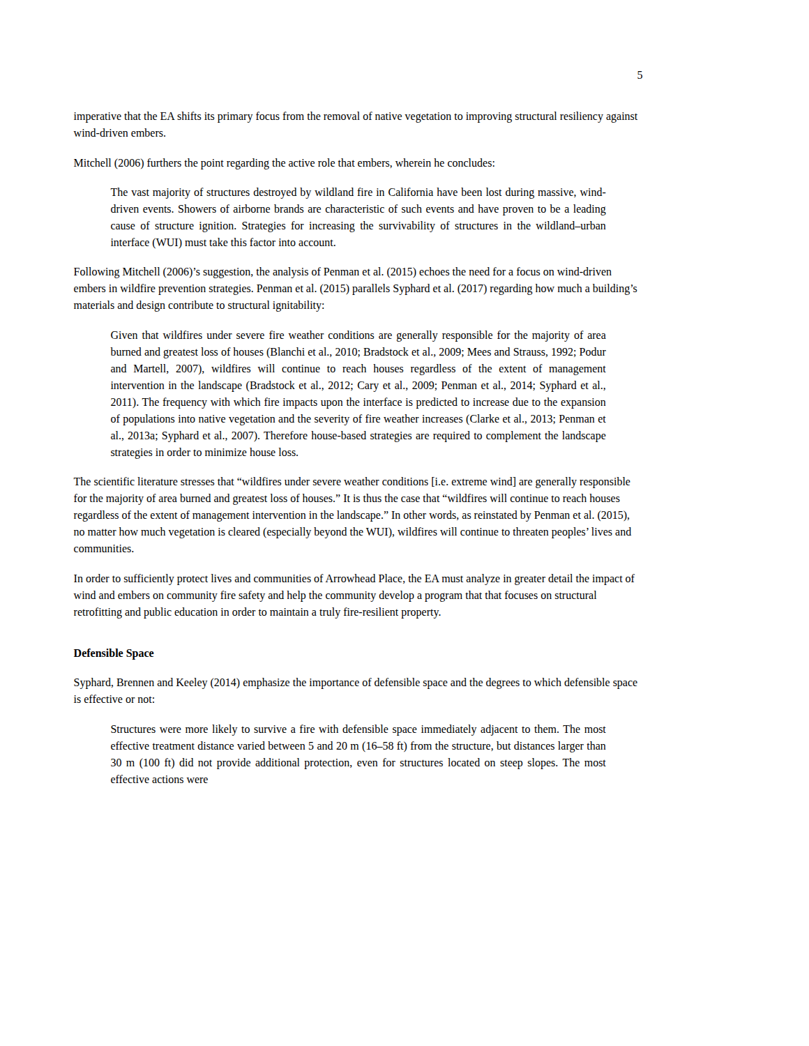5
imperative that the EA shifts its primary focus from the removal of native vegetation to improving structural resiliency against wind-driven embers.
Mitchell (2006) furthers the point regarding the active role that embers, wherein he concludes:
The vast majority of structures destroyed by wildland fire in California have been lost during massive, wind-driven events. Showers of airborne brands are characteristic of such events and have proven to be a leading cause of structure ignition. Strategies for increasing the survivability of structures in the wildland–urban interface (WUI) must take this factor into account.
Following Mitchell (2006)’s suggestion, the analysis of Penman et al. (2015) echoes the need for a focus on wind-driven embers in wildfire prevention strategies. Penman et al. (2015) parallels Syphard et al. (2017) regarding how much a building’s materials and design contribute to structural ignitability:
Given that wildfires under severe fire weather conditions are generally responsible for the majority of area burned and greatest loss of houses (Blanchi et al., 2010; Bradstock et al., 2009; Mees and Strauss, 1992; Podur and Martell, 2007), wildfires will continue to reach houses regardless of the extent of management intervention in the landscape (Bradstock et al., 2012; Cary et al., 2009; Penman et al., 2014; Syphard et al., 2011). The frequency with which fire impacts upon the interface is predicted to increase due to the expansion of populations into native vegetation and the severity of fire weather increases (Clarke et al., 2013; Penman et al., 2013a; Syphard et al., 2007). Therefore house-based strategies are required to complement the landscape strategies in order to minimize house loss.
The scientific literature stresses that “wildfires under severe weather conditions [i.e. extreme wind] are generally responsible for the majority of area burned and greatest loss of houses.” It is thus the case that “wildfires will continue to reach houses regardless of the extent of management intervention in the landscape.” In other words, as reinstated by Penman et al. (2015), no matter how much vegetation is cleared (especially beyond the WUI), wildfires will continue to threaten peoples’ lives and communities.
In order to sufficiently protect lives and communities of Arrowhead Place, the EA must analyze in greater detail the impact of wind and embers on community fire safety and help the community develop a program that that focuses on structural retrofitting and public education in order to maintain a truly fire-resilient property.
Defensible Space
Syphard, Brennen and Keeley (2014) emphasize the importance of defensible space and the degrees to which defensible space is effective or not:
Structures were more likely to survive a fire with defensible space immediately adjacent to them. The most effective treatment distance varied between 5 and 20 m (16–58 ft) from the structure, but distances larger than 30 m (100 ft) did not provide additional protection, even for structures located on steep slopes. The most effective actions were